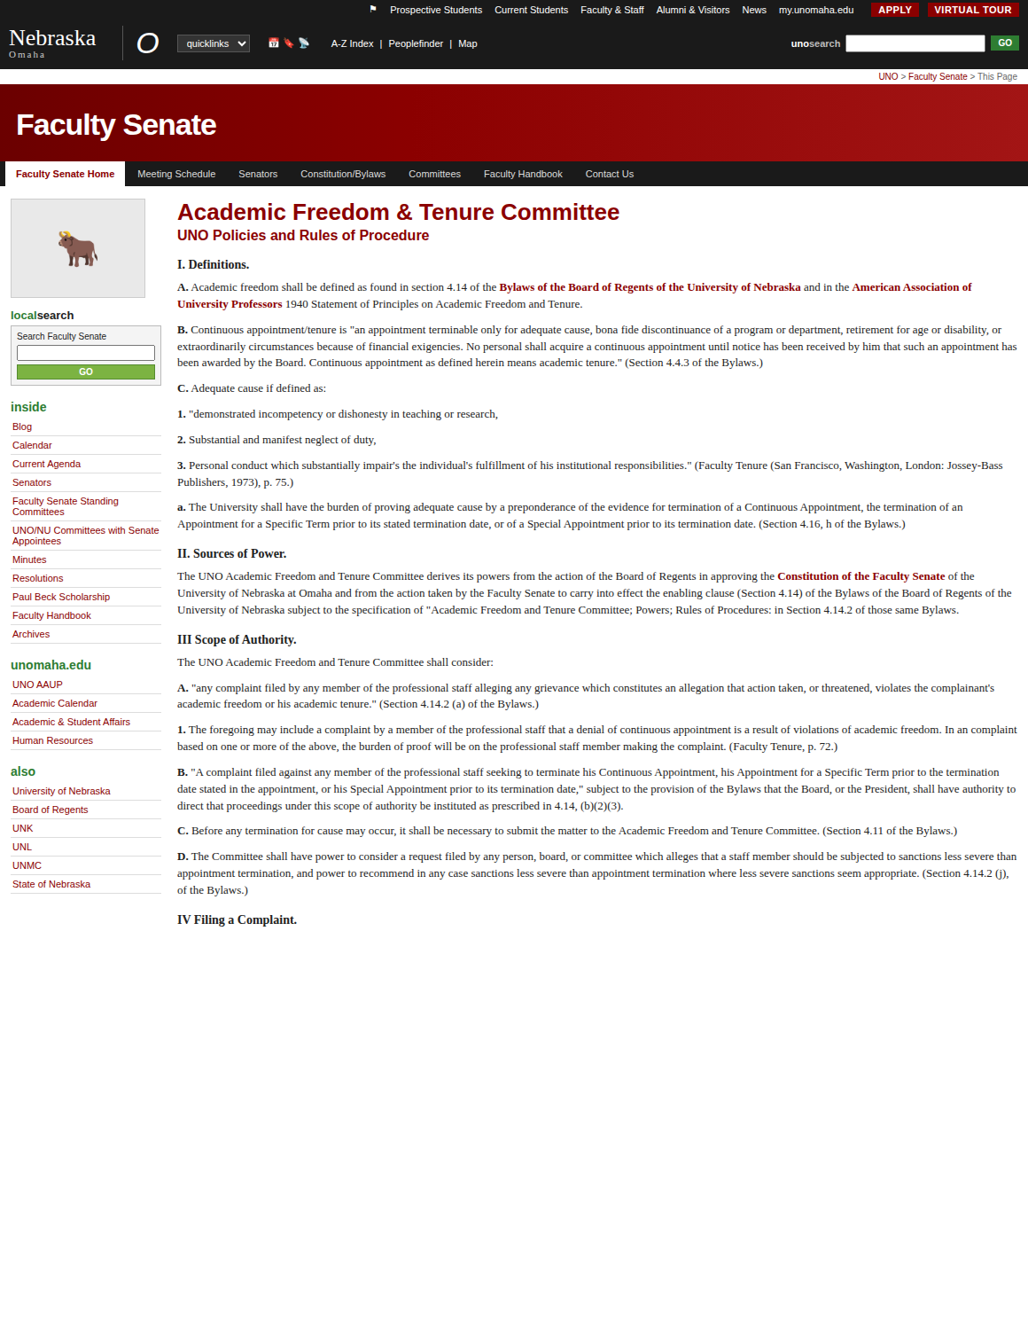⚑ Prospective Students Current Students Faculty & Staff Alumni & Visitors News my.unomaha.edu APPLY VIRTUAL TOUR
Nebraska Omaha
O
quicklinks
📅 🔖 📡
A-Z Index | Peoplefinder | Map
unosearch GO
UNO > Faculty Senate > This Page
Faculty Senate
Faculty Senate Home Meeting Schedule Senators Constitution/Bylaws Committees Faculty Handbook Contact Us
🐂
local search
Search Faculty Senate GO
inside
Blog
Calendar
Current Agenda
Senators
Faculty Senate Standing Committees
UNO/NU Committees with Senate Appointees
Minutes
Resolutions
Paul Beck Scholarship
Faculty Handbook
Archives
unomaha.edu
UNO AAUP
Academic Calendar
Academic & Student Affairs
Human Resources
also
University of Nebraska
Board of Regents
UNK
UNL
UNMC
State of Nebraska
Academic Freedom & Tenure Committee
UNO Policies and Rules of Procedure
I. Definitions.
A. Academic freedom shall be defined as found in section 4.14 of the Bylaws of the Board of Regents of the University of Nebraska and in the American Association of University Professors 1940 Statement of Principles on Academic Freedom and Tenure.
B. Continuous appointment/tenure is "an appointment terminable only for adequate cause, bona fide discontinuance of a program or department, retirement for age or disability, or extraordinarily circumstances because of financial exigencies. No personal shall acquire a continuous appointment until notice has been received by him that such an appointment has been awarded by the Board. Continuous appointment as defined herein means academic tenure." (Section 4.4.3 of the Bylaws.)
C. Adequate cause if defined as:
1. "demonstrated incompetency or dishonesty in teaching or research,
2. Substantial and manifest neglect of duty,
3. Personal conduct which substantially impair's the individual's fulfillment of his institutional responsibilities." (Faculty Tenure (San Francisco, Washington, London: Jossey-Bass Publishers, 1973), p. 75.)
a. The University shall have the burden of proving adequate cause by a preponderance of the evidence for termination of a Continuous Appointment, the termination of an Appointment for a Specific Term prior to its stated termination date, or of a Special Appointment prior to its termination date. (Section 4.16, h of the Bylaws.)
II. Sources of Power.
The UNO Academic Freedom and Tenure Committee derives its powers from the action of the Board of Regents in approving the Constitution of the Faculty Senate of the University of Nebraska at Omaha and from the action taken by the Faculty Senate to carry into effect the enabling clause (Section 4.14) of the Bylaws of the Board of Regents of the University of Nebraska subject to the specification of "Academic Freedom and Tenure Committee; Powers; Rules of Procedures: in Section 4.14.2 of those same Bylaws.
III Scope of Authority.
The UNO Academic Freedom and Tenure Committee shall consider:
A. "any complaint filed by any member of the professional staff alleging any grievance which constitutes an allegation that action taken, or threatened, violates the complainant's academic freedom or his academic tenure." (Section 4.14.2 (a) of the Bylaws.)
1. The foregoing may include a complaint by a member of the professional staff that a denial of continuous appointment is a result of violations of academic freedom. In an complaint based on one or more of the above, the burden of proof will be on the professional staff member making the complaint. (Faculty Tenure, p. 72.)
B. "A complaint filed against any member of the professional staff seeking to terminate his Continuous Appointment, his Appointment for a Specific Term prior to the termination date stated in the appointment, or his Special Appointment prior to its termination date," subject to the provision of the Bylaws that the Board, or the President, shall have authority to direct that proceedings under this scope of authority be instituted as prescribed in 4.14, (b)(2)(3).
C. Before any termination for cause may occur, it shall be necessary to submit the matter to the Academic Freedom and Tenure Committee. (Section 4.11 of the Bylaws.)
D. The Committee shall have power to consider a request filed by any person, board, or committee which alleges that a staff member should be subjected to sanctions less severe than appointment termination, and power to recommend in any case sanctions less severe than appointment termination where less severe sanctions seem appropriate. (Section 4.14.2 (j), of the Bylaws.)
IV Filing a Complaint.